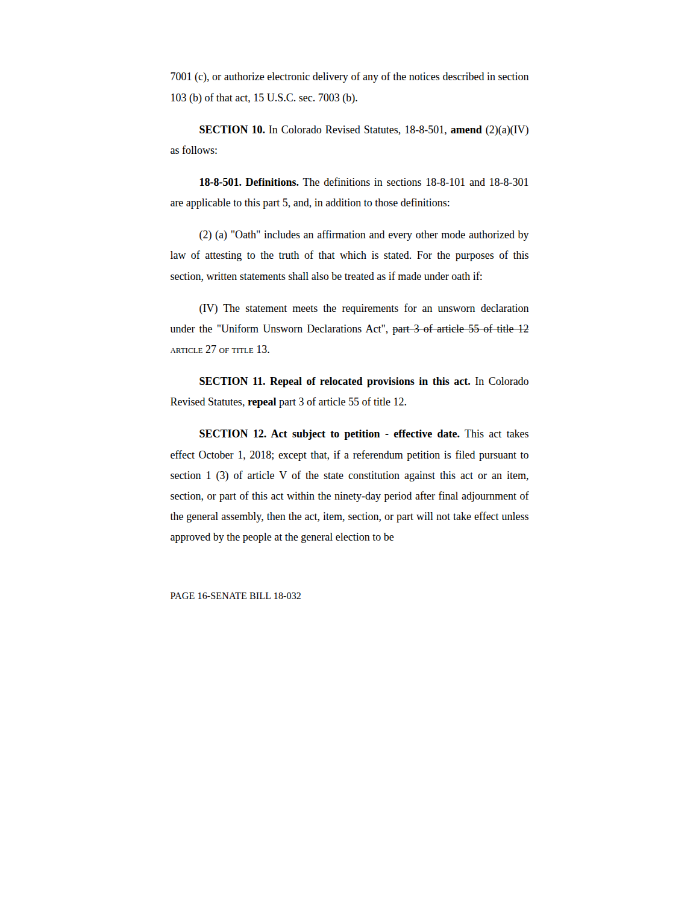7001 (c), or authorize electronic delivery of any of the notices described in section 103 (b) of that act, 15 U.S.C. sec. 7003 (b).
SECTION 10. In Colorado Revised Statutes, 18-8-501, amend (2)(a)(IV) as follows:
18-8-501. Definitions. The definitions in sections 18-8-101 and 18-8-301 are applicable to this part 5, and, in addition to those definitions:
(2) (a) "Oath" includes an affirmation and every other mode authorized by law of attesting to the truth of that which is stated. For the purposes of this section, written statements shall also be treated as if made under oath if:
(IV) The statement meets the requirements for an unsworn declaration under the "Uniform Unsworn Declarations Act", part 3 of article 55 of title 12 article 27 of title 13.
SECTION 11. Repeal of relocated provisions in this act. In Colorado Revised Statutes, repeal part 3 of article 55 of title 12.
SECTION 12. Act subject to petition - effective date. This act takes effect October 1, 2018; except that, if a referendum petition is filed pursuant to section 1 (3) of article V of the state constitution against this act or an item, section, or part of this act within the ninety-day period after final adjournment of the general assembly, then the act, item, section, or part will not take effect unless approved by the people at the general election to be
PAGE 16-SENATE BILL 18-032